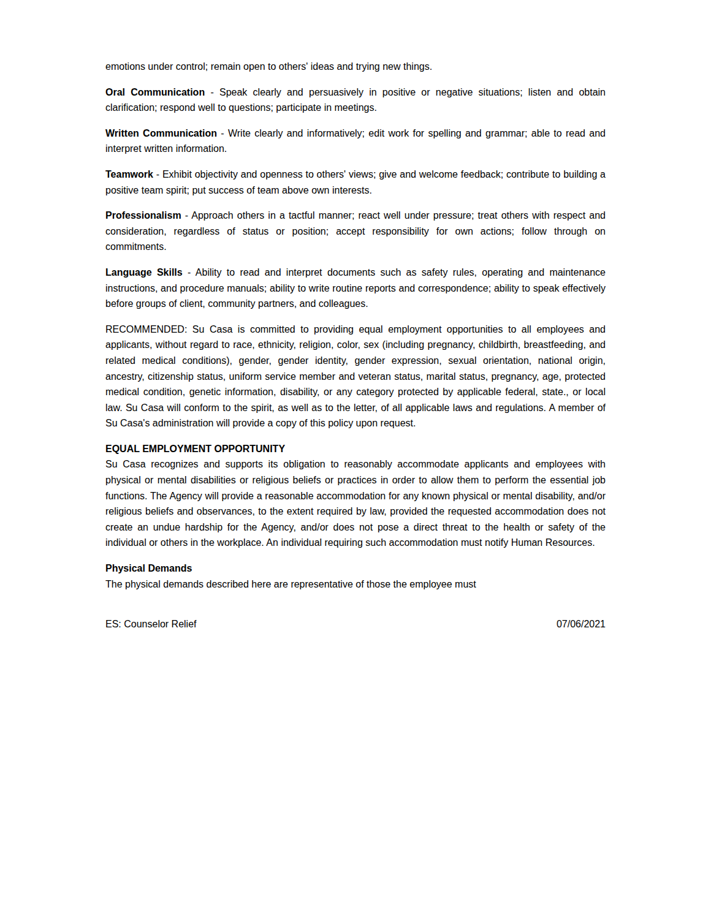emotions under control; remain open to others' ideas and trying new things.
Oral Communication - Speak clearly and persuasively in positive or negative situations; listen and obtain clarification; respond well to questions; participate in meetings.
Written Communication - Write clearly and informatively; edit work for spelling and grammar; able to read and interpret written information.
Teamwork - Exhibit objectivity and openness to others' views; give and welcome feedback; contribute to building a positive team spirit; put success of team above own interests.
Professionalism - Approach others in a tactful manner; react well under pressure; treat others with respect and consideration, regardless of status or position; accept responsibility for own actions; follow through on commitments.
Language Skills - Ability to read and interpret documents such as safety rules, operating and maintenance instructions, and procedure manuals; ability to write routine reports and correspondence; ability to speak effectively before groups of client, community partners, and colleagues.
RECOMMENDED: Su Casa is committed to providing equal employment opportunities to all employees and applicants, without regard to race, ethnicity, religion, color, sex (including pregnancy, childbirth, breastfeeding, and related medical conditions), gender, gender identity, gender expression, sexual orientation, national origin, ancestry, citizenship status, uniform service member and veteran status, marital status, pregnancy, age, protected medical condition, genetic information, disability, or any category protected by applicable federal, state., or local law. Su Casa will conform to the spirit, as well as to the letter, of all applicable laws and regulations. A member of Su Casa's administration will provide a copy of this policy upon request.
EQUAL EMPLOYMENT OPPORTUNITY
Su Casa recognizes and supports its obligation to reasonably accommodate applicants and employees with physical or mental disabilities or religious beliefs or practices in order to allow them to perform the essential job functions. The Agency will provide a reasonable accommodation for any known physical or mental disability, and/or religious beliefs and observances, to the extent required by law, provided the requested accommodation does not create an undue hardship for the Agency, and/or does not pose a direct threat to the health or safety of the individual or others in the workplace. An individual requiring such accommodation must notify Human Resources.
Physical Demands
The physical demands described here are representative of those the employee must
ES: Counselor Relief 07/06/2021